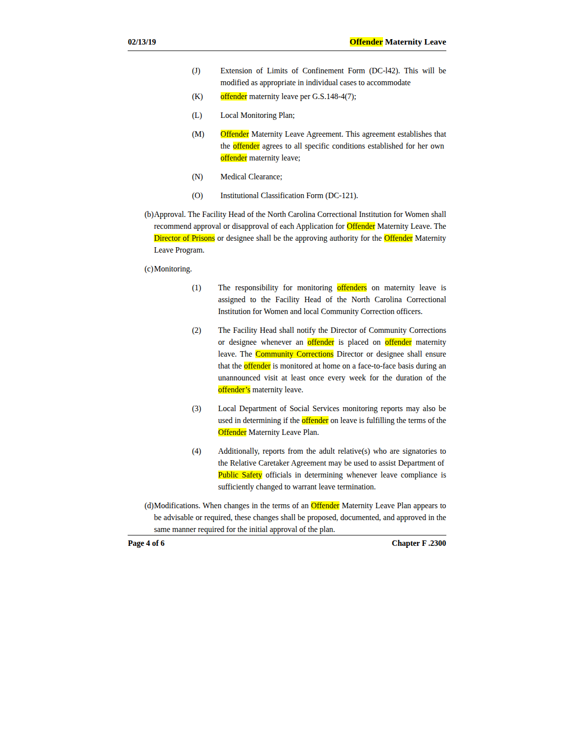02/13/19 Offender Maternity Leave
(J)
Extension of Limits of Confinement Form (DC-l42). This will be modified as appropriate in individual cases to accommodate
(K)
offender maternity leave per G.S.148-4(7);
(L)
Local Monitoring Plan;
(M)
Offender Maternity Leave Agreement. This agreement establishes that the offender agrees to all specific conditions established for her own offender maternity leave;
(N)
Medical Clearance;
(O)
Institutional Classification Form (DC-121).
(b)
Approval. The Facility Head of the North Carolina Correctional Institution for Women shall recommend approval or disapproval of each Application for Offender Maternity Leave. The Director of Prisons or designee shall be the approving authority for the Offender Maternity Leave Program.
(c)
Monitoring.
(1)
The responsibility for monitoring offenders on maternity leave is assigned to the Facility Head of the North Carolina Correctional Institution for Women and local Community Correction officers.
(2)
The Facility Head shall notify the Director of Community Corrections or designee whenever an offender is placed on offender maternity leave. The Community Corrections Director or designee shall ensure that the offender is monitored at home on a face-to-face basis during an unannounced visit at least once every week for the duration of the offender’s maternity leave.
(3)
Local Department of Social Services monitoring reports may also be used in determining if the offender on leave is fulfilling the terms of the Offender Maternity Leave Plan.
(4)
Additionally, reports from the adult relative(s) who are signatories to the Relative Caretaker Agreement may be used to assist Department of Public Safety officials in determining whenever leave compliance is sufficiently changed to warrant leave termination.
(d)
Modifications. When changes in the terms of an Offender Maternity Leave Plan appears to be advisable or required, these changes shall be proposed, documented, and approved in the same manner required for the initial approval of the plan.
Page 4 of 6 Chapter F .2300